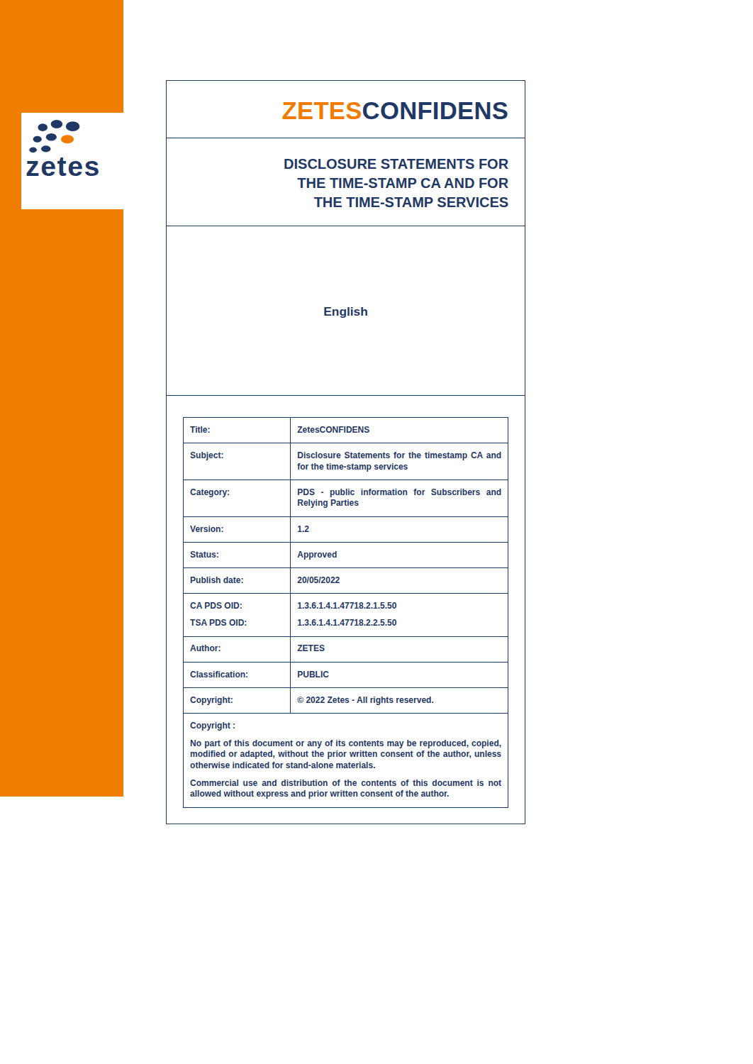Zetes zetes
ZETES CONFIDENS
DISCLOSURE STATEMENTS FOR
THE TIME-STAMP CA AND FOR
THE TIME-STAMP SERVICES
English
| Title: | ZetesCONFIDENS |
| Subject: | Disclosure Statements for the timestamp CA and for the time-stamp services |
| Category: | PDS - public information for Subscribers and Relying Parties |
| Version: | 1.2 |
| Status: | Approved |
| Publish date: | 20/05/2022 |
| CA PDS OID: TSA PDS OID: | 1.3.6.1.4.1.47718.2.1.5.50 1.3.6.1.4.1.47718.2.2.5.50 |
| Author: | ZETES |
| Classification: | PUBLIC |
| Copyright: | © 2022 Zetes - All rights reserved. |
| Copyright : No part of this document or any of its contents may be reproduced, copied, modified or adapted, without the prior written consent of the author, unless otherwise indicated for stand-alone materials. Commercial use and distribution of the contents of this document is not allowed without express and prior written consent of the author. |